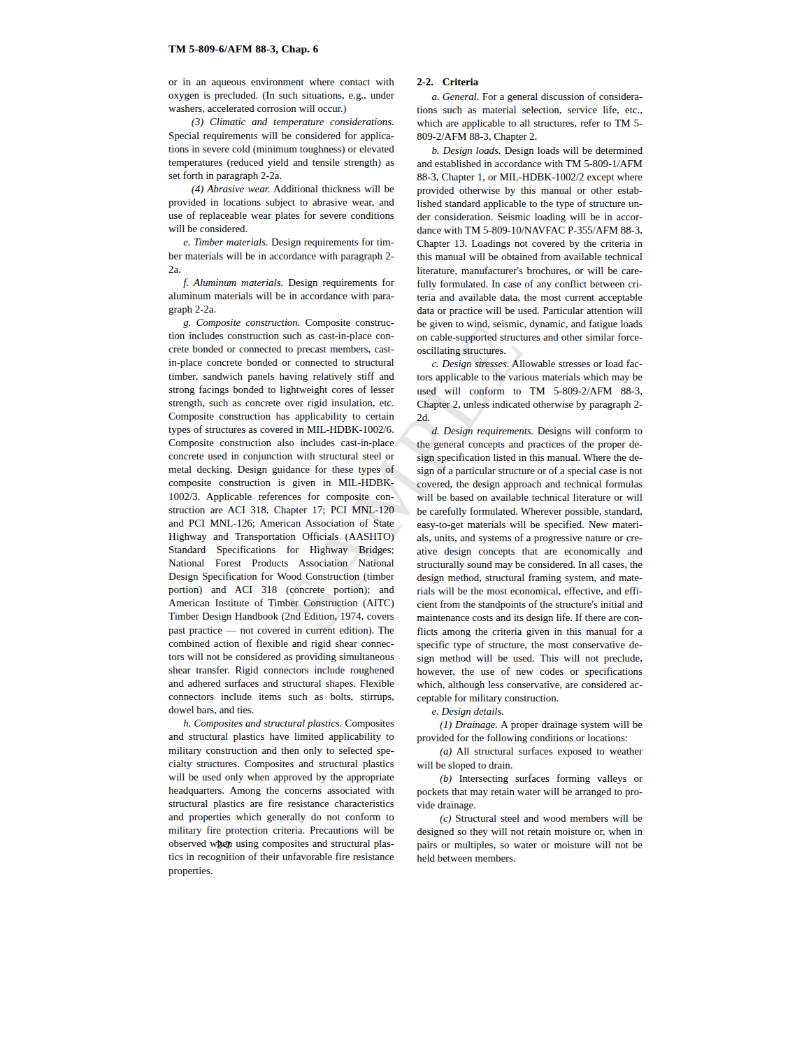SAMPLE
TM 5-809-6/AFM 88-3, Chap. 6
or in an aqueous environment where contact with oxygen is precluded. (In such situations, e.g., under washers, accelerated corrosion will occur.)
(3) Climatic and temperature considerations. Special requirements will be considered for applications in severe cold (minimum toughness) or elevated temperatures (reduced yield and tensile strength) as set forth in paragraph 2-2a.
(4) Abrasive wear. Additional thickness will be provided in locations subject to abrasive wear, and use of replaceable wear plates for severe conditions will be considered.
e. Timber materials. Design requirements for timber materials will be in accordance with paragraph 2-2a.
f. Aluminum materials. Design requirements for aluminum materials will be in accordance with paragraph 2-2a.
g. Composite construction. Composite construction includes construction such as cast-in-place concrete bonded or connected to precast members, cast-in-place concrete bonded or connected to structural timber, sandwich panels having relatively stiff and strong facings bonded to lightweight cores of lesser strength, such as concrete over rigid insulation, etc. Composite construction has applicability to certain types of structures as covered in MIL-HDBK-1002/6. Composite construction also includes cast-in-place concrete used in conjunction with structural steel or metal decking. Design guidance for these types of composite construction is given in MIL-HDBK-1002/3. Applicable references for composite construction are ACI 318, Chapter 17; PCI MNL-120 and PCI MNL-126; American Association of State Highway and Transportation Officials (AASHTO) Standard Specifications for Highway Bridges; National Forest Products Association National Design Specification for Wood Construction (timber portion) and ACI 318 (concrete portion); and American Institute of Timber Construction (AITC) Timber Design Handbook (2nd Edition, 1974, covers past practice — not covered in current edition). The combined action of flexible and rigid shear connectors will not be considered as providing simultaneous shear transfer. Rigid connectors include roughened and adhered surfaces and structural shapes. Flexible connectors include items such as bolts, stirrups, dowel bars, and ties.
h. Composites and structural plastics. Composites and structural plastics have limited applicability to military construction and then only to selected specialty structures. Composites and structural plastics will be used only when approved by the appropriate headquarters. Among the concerns associated with structural plastics are fire resistance characteristics and properties which generally do not conform to military fire protection criteria. Precautions will be observed when using composites and structural plastics in recognition of their unfavorable fire resistance properties.
2-2. Criteria
a. General. For a general discussion of considerations such as material selection, service life, etc., which are applicable to all structures, refer to TM 5-809-2/AFM 88-3, Chapter 2.
b. Design loads. Design loads will be determined and established in accordance with TM 5-809-1/AFM 88-3, Chapter 1, or MIL-HDBK-1002/2 except where provided otherwise by this manual or other established standard applicable to the type of structure under consideration. Seismic loading will be in accordance with TM 5-809-10/NAVFAC P-355/AFM 88-3, Chapter 13. Loadings not covered by the criteria in this manual will be obtained from available technical literature, manufacturer's brochures, or will be carefully formulated. In case of any conflict between criteria and available data, the most current acceptable data or practice will be used. Particular attention will be given to wind, seismic, dynamic, and fatigue loads on cable-supported structures and other similar force-oscillating structures.
c. Design stresses. Allowable stresses or load factors applicable to the various materials which may be used will conform to TM 5-809-2/AFM 88-3, Chapter 2, unless indicated otherwise by paragraph 2-2d.
d. Design requirements. Designs will conform to the general concepts and practices of the proper design specification listed in this manual. Where the design of a particular structure or of a special case is not covered, the design approach and technical formulas will be based on available technical literature or will be carefully formulated. Wherever possible, standard, easy-to-get materials will be specified. New materials, units, and systems of a progressive nature or creative design concepts that are economically and structurally sound may be considered. In all cases, the design method, structural framing system, and materials will be the most economical, effective, and efficient from the standpoints of the structure's initial and maintenance costs and its design life. If there are conflicts among the criteria given in this manual for a specific type of structure, the most conservative design method will be used. This will not preclude, however, the use of new codes or specifications which, although less conservative, are considered acceptable for military construction.
e. Design details.
(1) Drainage. A proper drainage system will be provided for the following conditions or locations:
(a) All structural surfaces exposed to weather will be sloped to drain.
(b) Intersecting surfaces forming valleys or pockets that may retain water will be arranged to provide drainage.
(c) Structural steel and wood members will be designed so they will not retain moisture or, when in pairs or multiples, so water or moisture will not be held between members.
2-2